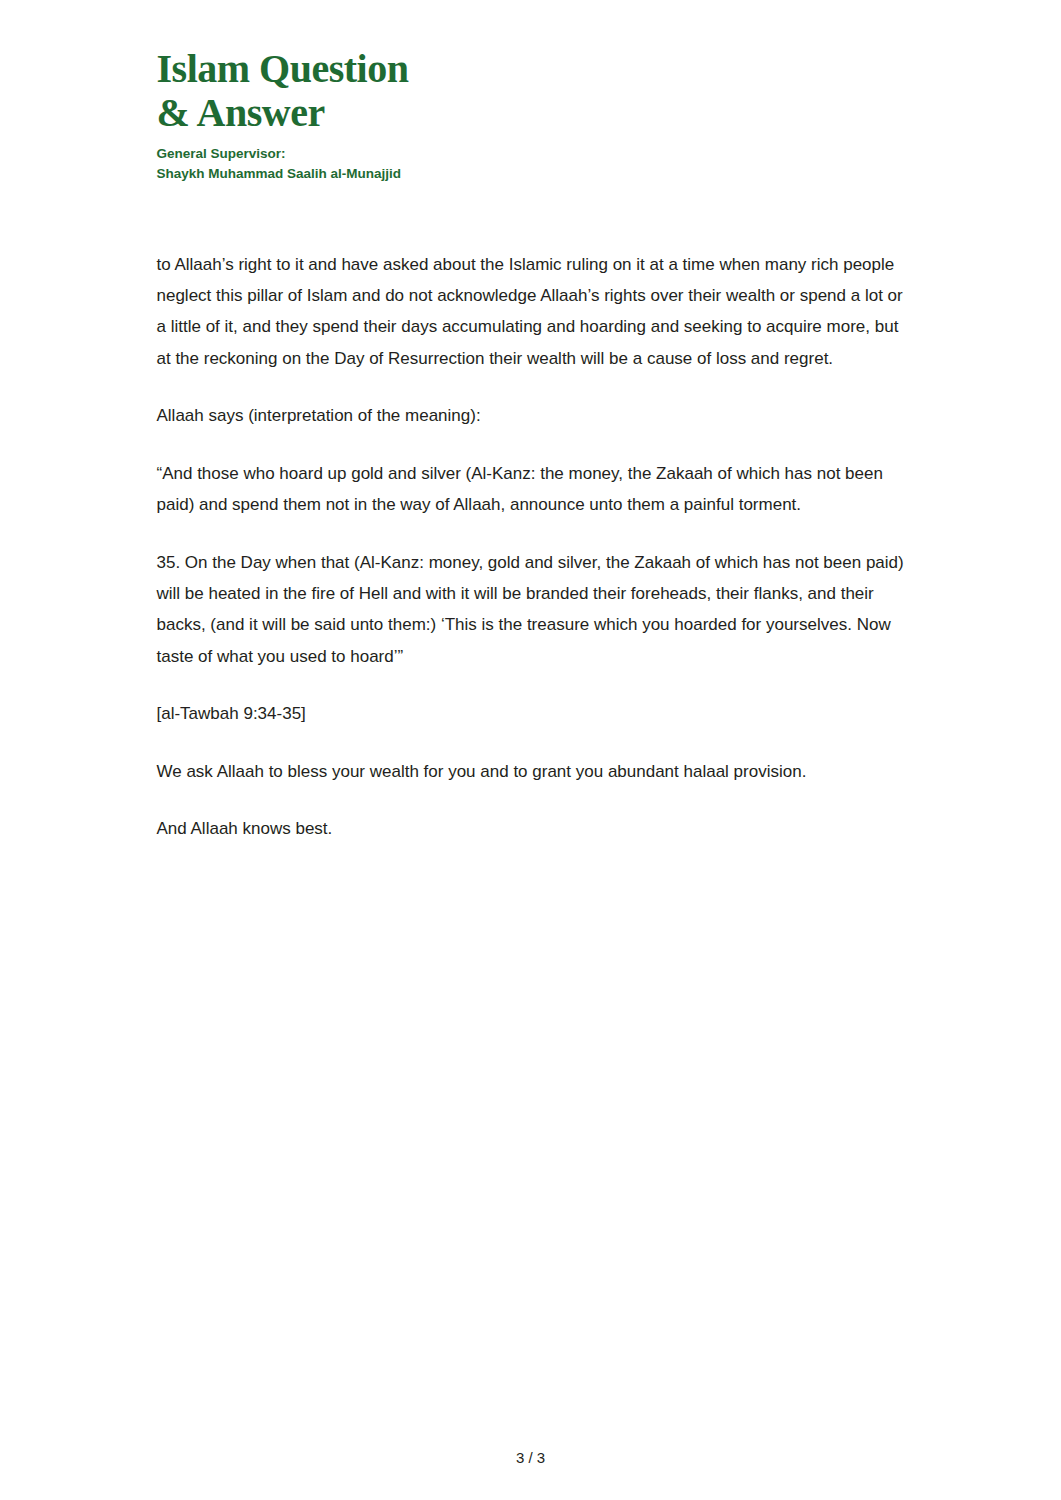Islam Question
& Answer
General Supervisor: Shaykh Muhammad Saalih al-Munajjid
to Allaah’s right to it and have asked about the Islamic ruling on it at a time when many rich people neglect this pillar of Islam and do not acknowledge Allaah’s rights over their wealth or spend a lot or a little of it, and they spend their days accumulating and hoarding and seeking to acquire more, but at the reckoning on the Day of Resurrection their wealth will be a cause of loss and regret.
Allaah says (interpretation of the meaning):
“And those who hoard up gold and silver (Al-Kanz: the money, the Zakaah of which has not been paid) and spend them not in the way of Allaah, announce unto them a painful torment.
35. On the Day when that (Al-Kanz: money, gold and silver, the Zakaah of which has not been paid) will be heated in the fire of Hell and with it will be branded their foreheads, their flanks, and their backs, (and it will be said unto them:) ‘This is the treasure which you hoarded for yourselves. Now taste of what you used to hoard’”
[al-Tawbah 9:34-35]
We ask Allaah to bless your wealth for you and to grant you abundant halaal provision.
And Allaah knows best.
3 / 3